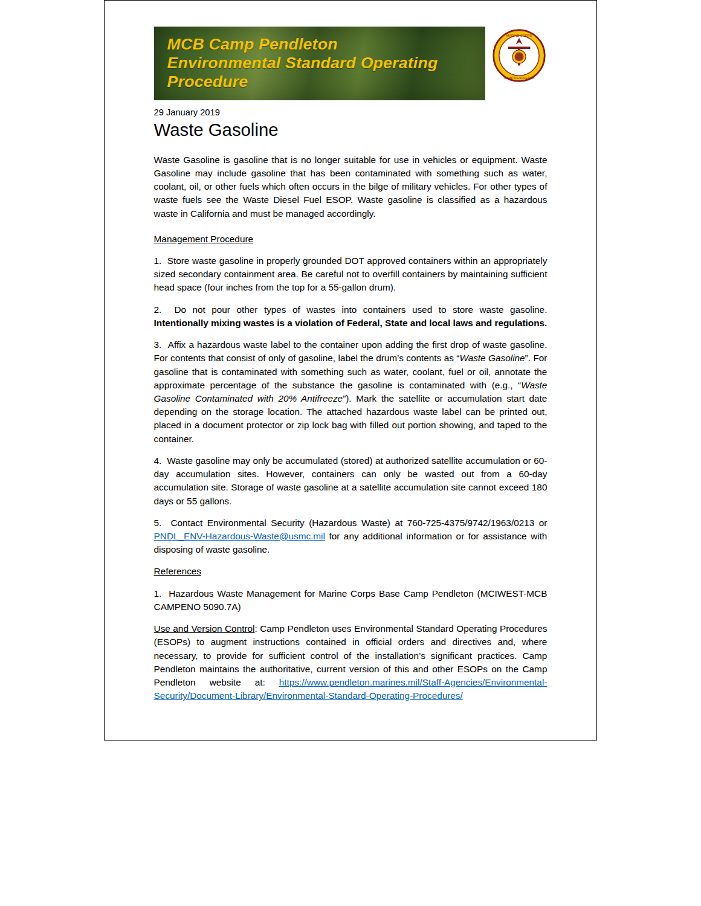MCB Camp Pendleton
Environmental Standard Operating Procedure
MARINE CORPS CAMP PENDLETON
29 January 2019
Waste Gasoline
Waste Gasoline is gasoline that is no longer suitable for use in vehicles or equipment. Waste Gasoline may include gasoline that has been contaminated with something such as water, coolant, oil, or other fuels which often occurs in the bilge of military vehicles. For other types of waste fuels see the Waste Diesel Fuel ESOP. Waste gasoline is classified as a hazardous waste in California and must be managed accordingly.
Management Procedure
1. Store waste gasoline in properly grounded DOT approved containers within an appropriately sized secondary containment area. Be careful not to overfill containers by maintaining sufficient head space (four inches from the top for a 55-gallon drum).
2. Do not pour other types of wastes into containers used to store waste gasoline. Intentionally mixing wastes is a violation of Federal, State and local laws and regulations.
3. Affix a hazardous waste label to the container upon adding the first drop of waste gasoline. For contents that consist of only of gasoline, label the drum’s contents as “Waste Gasoline”. For gasoline that is contaminated with something such as water, coolant, fuel or oil, annotate the approximate percentage of the substance the gasoline is contaminated with (e.g., “Waste Gasoline Contaminated with 20% Antifreeze”). Mark the satellite or accumulation start date depending on the storage location. The attached hazardous waste label can be printed out, placed in a document protector or zip lock bag with filled out portion showing, and taped to the container.
4. Waste gasoline may only be accumulated (stored) at authorized satellite accumulation or 60-day accumulation sites. However, containers can only be wasted out from a 60-day accumulation site. Storage of waste gasoline at a satellite accumulation site cannot exceed 180 days or 55 gallons.
5. Contact Environmental Security (Hazardous Waste) at 760-725-4375/9742/1963/0213 or PNDL_ENV-Hazardous-Waste@usmc.mil for any additional information or for assistance with disposing of waste gasoline.
References
1. Hazardous Waste Management for Marine Corps Base Camp Pendleton (MCIWEST-MCB CAMPENO 5090.7A)
Use and Version Control: Camp Pendleton uses Environmental Standard Operating Procedures (ESOPs) to augment instructions contained in official orders and directives and, where necessary, to provide for sufficient control of the installation’s significant practices. Camp Pendleton maintains the authoritative, current version of this and other ESOPs on the Camp Pendleton website at: https://www.pendleton.marines.mil/Staff-Agencies/Environmental-Security/Document-Library/Environmental-Standard-Operating-Procedures/